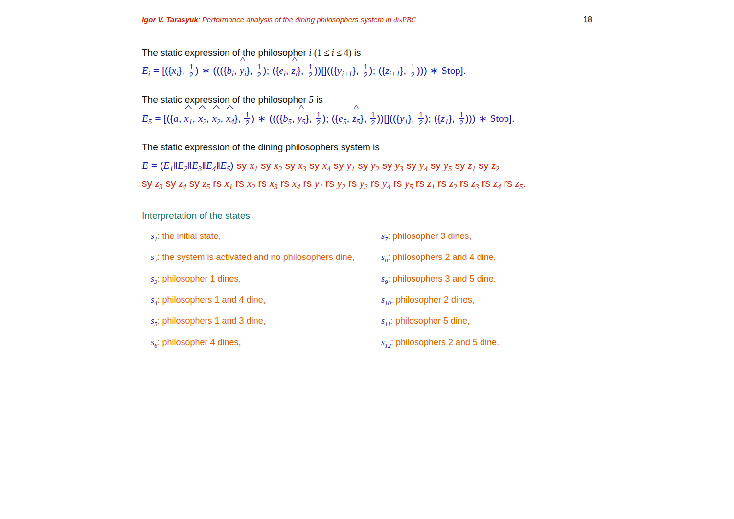Igor V. Tarasyuk: Performance analysis of the dining philosophers system in dtsPBC
18
The static expression of the philosopher i (1 ≤ i ≤ 4) is
Ei = [({xi}, 12) ∗ ((({bi, yi}, 12); ({ei, zi}, 12))[](({yi+1}, 12); ({zi+1}, 12))) ∗ Stop].
The static expression of the philosopher 5 is
E5 = [({a, x1, x2, x2, x4}, 12) ∗ ((({b5, y5}, 12); ({e5, z5}, 12))[](({y1}, 12); ({z1}, 12))) ∗ Stop].
The static expression of the dining philosophers system is
E = (E1‖E2‖E3‖E4‖E5) sy x1 sy x2 sy x3 sy x4 sy y1 sy y2 sy y3 sy y4 sy y5 sy z1 sy z2
sy z3 sy z4 sy z5 rs x1 rs x2 rs x3 rs x4 rs y1 rs y2 rs y3 rs y4 rs y5 rs z1 rs z2 rs z3 rs z4 rs z5.
Interpretation of the states
s1: the initial state,
s7: philosopher 3 dines,
s2: the system is activated and no philosophers dine,
s8: philosophers 2 and 4 dine,
s3: philosopher 1 dines,
s9: philosophers 3 and 5 dine,
s4: philosophers 1 and 4 dine,
s10: philosopher 2 dines,
s5: philosophers 1 and 3 dine,
s11: philosopher 5 dine,
s6: philosopher 4 dines,
s12: philosophers 2 and 5 dine.